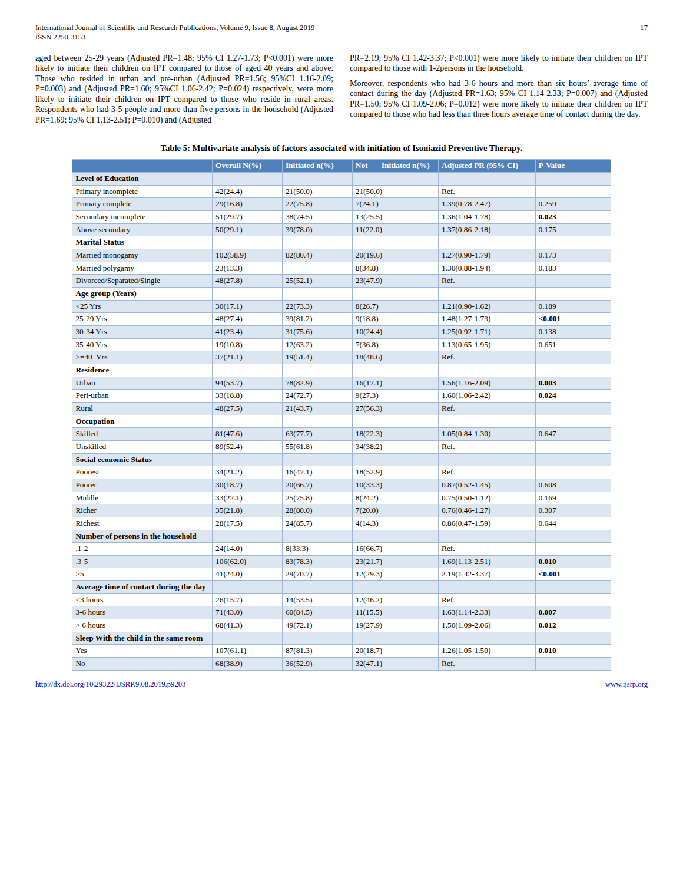International Journal of Scientific and Research Publications, Volume 9, Issue 8, August 2019
ISSN 2250-3153
17
aged between 25-29 years (Adjusted PR=1.48; 95% CI 1.27-1.73; P<0.001) were more likely to initiate their children on IPT compared to those of aged 40 years and above. Those who resided in urban and pre-urban (Adjusted PR=1.56; 95%CI 1.16-2.09; P=0.003) and (Adjusted PR=1.60; 95%CI 1.06-2.42; P=0.024) respectively, were more likely to initiate their children on IPT compared to those who reside in rural areas. Respondents who had 3-5 people and more than five persons in the household (Adjusted PR=1.69; 95% CI 1.13-2.51; P=0.010) and (Adjusted
PR=2.19; 95% CI 1.42-3.37; P<0.001) were more likely to initiate their children on IPT compared to those with 1-2persons in the household.
Moreover, respondents who had 3-6 hours and more than six hours’ average time of contact during the day (Adjusted PR=1.63; 95% CI 1.14-2.33; P=0.007) and (Adjusted PR=1.50; 95% CI 1.09-2.06; P=0.012) were more likely to initiate their children on IPT compared to those who had less than three hours average time of contact during the day.
Table 5: Multivariate analysis of factors associated with initiation of Isoniazid Preventive Therapy.
| | Overall N(%) | Initiated n(%) | Not Initiated n(%) | Adjusted PR (95% CI) | P-Value |
| --- | --- | --- | --- | --- | --- |
| Level of Education | | | | | |
| Primary incomplete | 42(24.4) | 21(50.0) | 21(50.0) | Ref. | |
| Primary complete | 29(16.8) | 22(75.8) | 7(24.1) | 1.39(0.78-2.47) | 0.259 |
| Secondary incomplete | 51(29.7) | 38(74.5) | 13(25.5) | 1.36(1.04-1.78) | 0.023 |
| Above secondary | 50(29.1) | 39(78.0) | 11(22.0) | 1.37(0.86-2.18) | 0.175 |
| Marital Status | | | | | |
| Married monogamy | 102(58.9) | 82(80.4) | 20(19.6) | 1.27(0.90-1.79) | 0.173 |
| Married polygamy | 23(13.3) | | 8(34.8) | 1.30(0.88-1.94) | 0.183 |
| Divorced/Separated/Single | 48(27.8) | 25(52.1) | 23(47.9) | Ref. | |
| Age group (Years) | | | | | |
| <25 Yrs | 30(17.1) | 22(73.3) | 8(26.7) | 1.21(0.90-1.62) | 0.189 |
| 25-29 Yrs | 48(27.4) | 39(81.2) | 9(18.8) | 1.48(1.27-1.73) | <0.001 |
| 30-34 Yrs | 41(23.4) | 31(75.6) | 10(24.4) | 1.25(0.92-1.71) | 0.138 |
| 35-40 Yrs | 19(10.8) | 12(63.2) | 7(36.8) | 1.13(0.65-1.95) | 0.651 |
| >=40 Yrs | 37(21.1) | 19(51.4) | 18(48.6) | Ref. | |
| Residence | | | | | |
| Urban | 94(53.7) | 78(82.9) | 16(17.1) | 1.56(1.16-2.09) | 0.003 |
| Peri-urban | 33(18.8) | 24(72.7) | 9(27.3) | 1.60(1.06-2.42) | 0.024 |
| Rural | 48(27.5) | 21(43.7) | 27(56.3) | Ref. | |
| Occupation | | | | | |
| Skilled | 81(47.6) | 63(77.7) | 18(22.3) | 1.05(0.84-1.30) | 0.647 |
| Unskilled | 89(52.4) | 55(61.8) | 34(38.2) | Ref. | |
| Social economic Status | | | | | |
| Poorest | 34(21.2) | 16(47.1) | 18(52.9) | Ref. | |
| Poorer | 30(18.7) | 20(66.7) | 10(33.3) | 0.87(0.52-1.45) | 0.608 |
| Middle | 33(22.1) | 25(75.8) | 8(24.2) | 0.75(0.50-1.12) | 0.169 |
| Richer | 35(21.8) | 28(80.0) | 7(20.0) | 0.76(0.46-1.27) | 0.307 |
| Richest | 28(17.5) | 24(85.7) | 4(14.3) | 0.86(0.47-1.59) | 0.644 |
| Number of persons in the household | | | | | |
| .1-2 | 24(14.0) | 8(33.3) | 16(66.7) | Ref. | |
| .3-5 | 106(62.0) | 83(78.3) | 23(21.7) | 1.69(1.13-2.51) | 0.010 |
| >5 | 41(24.0) | 29(70.7) | 12(29.3) | 2.19(1.42-3.37) | <0.001 |
| Average time of contact during the day | | | | | |
| <3 hours | 26(15.7) | 14(53.5) | 12(46.2) | Ref. | |
| 3-6 hours | 71(43.0) | 60(84.5) | 11(15.5) | 1.63(1.14-2.33) | 0.007 |
| > 6 hours | 68(41.3) | 49(72.1) | 19(27.9) | 1.50(1.09-2.06) | 0.012 |
| Sleep With the child in the same room | | | | | |
| Yes | 107(61.1) | 87(81.3) | 20(18.7) | 1.26(1.05-1.50) | 0.010 |
| No | 68(38.9) | 36(52.9) | 32(47.1) | Ref. | |
http://dx.doi.org/10.29322/IJSRP.9.08.2019.p9203
www.ijsrp.org